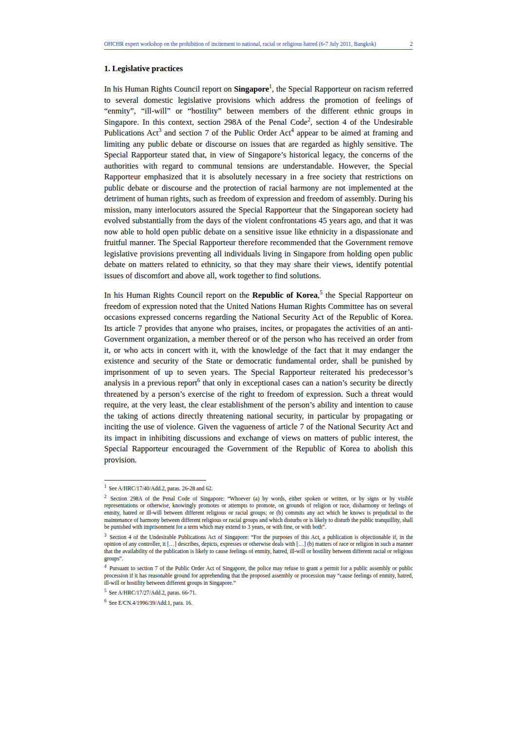OHCHR expert workshop on the prohibition of incitement to national, racial or religious hatred (6-7 July 2011, Bangkok)
2
1. Legislative practices
In his Human Rights Council report on Singapore1, the Special Rapporteur on racism referred to several domestic legislative provisions which address the promotion of feelings of “enmity”, “ill-will” or “hostility” between members of the different ethnic groups in Singapore. In this context, section 298A of the Penal Code2, section 4 of the Undesirable Publications Act3 and section 7 of the Public Order Act4 appear to be aimed at framing and limiting any public debate or discourse on issues that are regarded as highly sensitive. The Special Rapporteur stated that, in view of Singapore’s historical legacy, the concerns of the authorities with regard to communal tensions are understandable. However, the Special Rapporteur emphasized that it is absolutely necessary in a free society that restrictions on public debate or discourse and the protection of racial harmony are not implemented at the detriment of human rights, such as freedom of expression and freedom of assembly. During his mission, many interlocutors assured the Special Rapporteur that the Singaporean society had evolved substantially from the days of the violent confrontations 45 years ago, and that it was now able to hold open public debate on a sensitive issue like ethnicity in a dispassionate and fruitful manner. The Special Rapporteur therefore recommended that the Government remove legislative provisions preventing all individuals living in Singapore from holding open public debate on matters related to ethnicity, so that they may share their views, identify potential issues of discomfort and above all, work together to find solutions.
In his Human Rights Council report on the Republic of Korea,5 the Special Rapporteur on freedom of expression noted that the United Nations Human Rights Committee has on several occasions expressed concerns regarding the National Security Act of the Republic of Korea. Its article 7 provides that anyone who praises, incites, or propagates the activities of an anti-Government organization, a member thereof or of the person who has received an order from it, or who acts in concert with it, with the knowledge of the fact that it may endanger the existence and security of the State or democratic fundamental order, shall be punished by imprisonment of up to seven years. The Special Rapporteur reiterated his predecessor’s analysis in a previous report6 that only in exceptional cases can a nation’s security be directly threatened by a person’s exercise of the right to freedom of expression. Such a threat would require, at the very least, the clear establishment of the person’s ability and intention to cause the taking of actions directly threatening national security, in particular by propagating or inciting the use of violence. Given the vagueness of article 7 of the National Security Act and its impact in inhibiting discussions and exchange of views on matters of public interest, the Special Rapporteur encouraged the Government of the Republic of Korea to abolish this provision.
1 See A/HRC/17/40/Add.2, paras. 26-28 and 62.
2 Section 298A of the Penal Code of Singapore: “Whoever (a) by words, either spoken or written, or by signs or by visible representations or otherwise, knowingly promotes or attempts to promote, on grounds of religion or race, disharmony or feelings of enmity, hatred or ill-will between different religious or racial groups; or (b) commits any act which he knows is prejudicial to the maintenance of harmony between different religious or racial groups and which disturbs or is likely to disturb the public tranquillity, shall be punished with imprisonment for a term which may extend to 3 years, or with fine, or with both”.
3 Section 4 of the Undesirable Publications Act of Singapore: “For the purposes of this Act, a publication is objectionable if, in the opinion of any controller, it […] describes, depicts, expresses or otherwise deals with […] (b) matters of race or religion in such a manner that the availability of the publication is likely to cause feelings of enmity, hatred, ill-will or hostility between different racial or religious groups”.
4 Pursuant to section 7 of the Public Order Act of Singapore, the police may refuse to grant a permit for a public assembly or public procession if it has reasonable ground for apprehending that the proposed assembly or procession may “cause feelings of enmity, hatred, ill-will or hostility between different groups in Singapore.”
5 See A/HRC/17/27/Add.2, paras. 66-71.
6 See E/CN.4/1996/39/Add.1, para. 16.